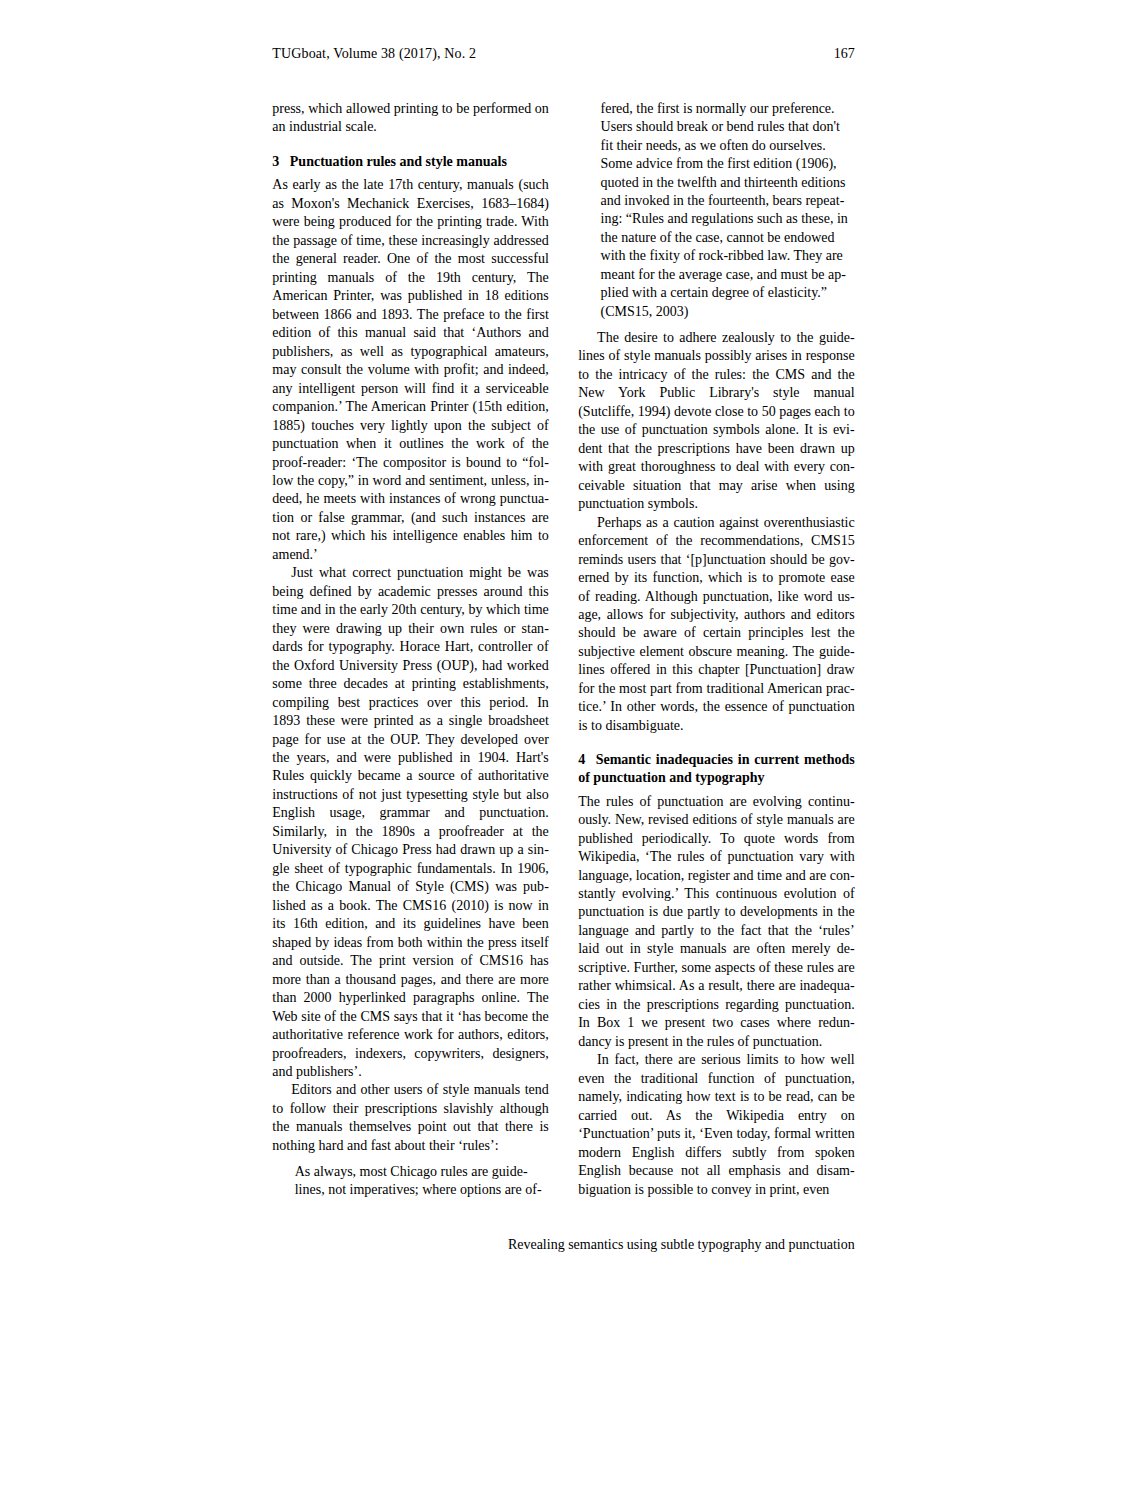TUGboat, Volume 38 (2017), No. 2 167
press, which allowed printing to be performed on an industrial scale.
3 Punctuation rules and style manuals
As early as the late 17th century, manuals (such as Moxon's Mechanick Exercises, 1683–1684) were being produced for the printing trade. With the passage of time, these increasingly addressed the general reader. One of the most successful printing manuals of the 19th century, The American Printer, was published in 18 editions between 1866 and 1893. The preface to the first edition of this manual said that ‘Authors and publishers, as well as typographical amateurs, may consult the volume with profit; and indeed, any intelligent person will find it a serviceable companion.’ The American Printer (15th edition, 1885) touches very lightly upon the subject of punctuation when it outlines the work of the proof-reader: ‘The compositor is bound to “follow the copy,” in word and sentiment, unless, indeed, he meets with instances of wrong punctuation or false grammar, (and such instances are not rare,) which his intelligence enables him to amend.’
Just what correct punctuation might be was being defined by academic presses around this time and in the early 20th century, by which time they were drawing up their own rules or standards for typography. Horace Hart, controller of the Oxford University Press (OUP), had worked some three decades at printing establishments, compiling best practices over this period. In 1893 these were printed as a single broadsheet page for use at the OUP. They developed over the years, and were published in 1904. Hart's Rules quickly became a source of authoritative instructions of not just typesetting style but also English usage, grammar and punctuation. Similarly, in the 1890s a proofreader at the University of Chicago Press had drawn up a single sheet of typographic fundamentals. In 1906, the Chicago Manual of Style (CMS) was published as a book. The CMS16 (2010) is now in its 16th edition, and its guidelines have been shaped by ideas from both within the press itself and outside. The print version of CMS16 has more than a thousand pages, and there are more than 2000 hyperlinked paragraphs online. The Web site of the CMS says that it ‘has become the authoritative reference work for authors, editors, proofreaders, indexers, copywriters, designers, and publishers’.
Editors and other users of style manuals tend to follow their prescriptions slavishly although the manuals themselves point out that there is nothing hard and fast about their ‘rules’:
As always, most Chicago rules are guidelines, not imperatives; where options are offered, the first is normally our preference. Users should break or bend rules that don't fit their needs, as we often do ourselves. Some advice from the first edition (1906), quoted in the twelfth and thirteenth editions and invoked in the fourteenth, bears repeating: “Rules and regulations such as these, in the nature of the case, cannot be endowed with the fixity of rock-ribbed law. They are meant for the average case, and must be applied with a certain degree of elasticity.” (CMS15, 2003)
The desire to adhere zealously to the guidelines of style manuals possibly arises in response to the intricacy of the rules: the CMS and the New York Public Library's style manual (Sutcliffe, 1994) devote close to 50 pages each to the use of punctuation symbols alone. It is evident that the prescriptions have been drawn up with great thoroughness to deal with every conceivable situation that may arise when using punctuation symbols.
Perhaps as a caution against overenthusiastic enforcement of the recommendations, CMS15 reminds users that ‘[p]unctuation should be governed by its function, which is to promote ease of reading. Although punctuation, like word usage, allows for subjectivity, authors and editors should be aware of certain principles lest the subjective element obscure meaning. The guidelines offered in this chapter [Punctuation] draw for the most part from traditional American practice.’ In other words, the essence of punctuation is to disambiguate.
4 Semantic inadequacies in current methods of punctuation and typography
The rules of punctuation are evolving continuously. New, revised editions of style manuals are published periodically. To quote words from Wikipedia, ‘The rules of punctuation vary with language, location, register and time and are constantly evolving.’ This continuous evolution of punctuation is due partly to developments in the language and partly to the fact that the ‘rules’ laid out in style manuals are often merely descriptive. Further, some aspects of these rules are rather whimsical. As a result, there are inadequacies in the prescriptions regarding punctuation. In Box 1 we present two cases where redundancy is present in the rules of punctuation.
In fact, there are serious limits to how well even the traditional function of punctuation, namely, indicating how text is to be read, can be carried out. As the Wikipedia entry on ‘Punctuation’ puts it, ‘Even today, formal written modern English differs subtly from spoken English because not all emphasis and disambiguation is possible to convey in print, even
Revealing semantics using subtle typography and punctuation